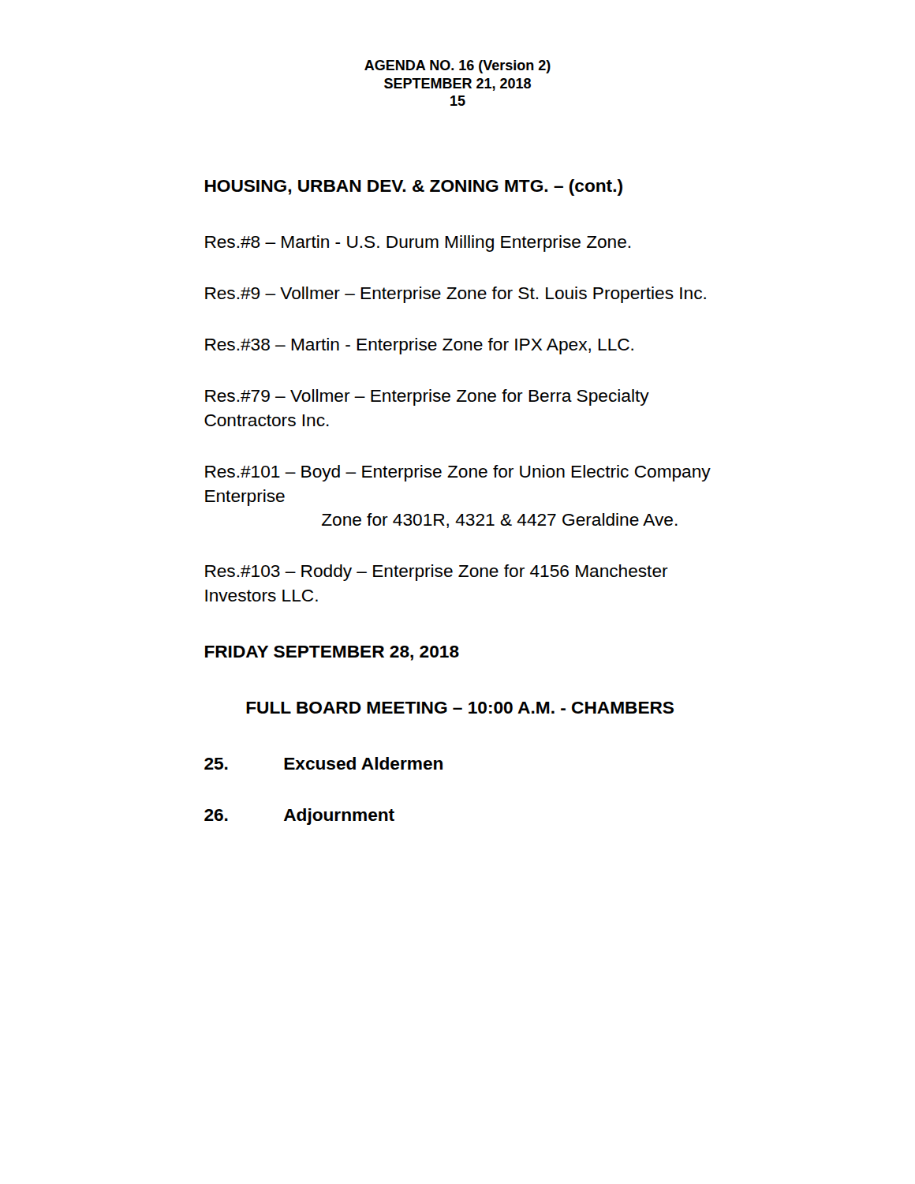AGENDA NO. 16 (Version 2)
SEPTEMBER 21, 2018
15
HOUSING, URBAN DEV. & ZONING MTG. – (cont.)
Res.#8 – Martin - U.S. Durum Milling Enterprise Zone.
Res.#9 – Vollmer – Enterprise Zone for St. Louis Properties Inc.
Res.#38 – Martin - Enterprise Zone for IPX Apex, LLC.
Res.#79 – Vollmer – Enterprise Zone for Berra Specialty Contractors Inc.
Res.#101 – Boyd – Enterprise Zone for Union Electric Company Enterprise Zone for 4301R, 4321 & 4427 Geraldine Ave.
Res.#103 – Roddy – Enterprise Zone for 4156 Manchester Investors LLC.
FRIDAY SEPTEMBER 28, 2018
FULL BOARD MEETING – 10:00 A.M. - CHAMBERS
| 25. | Excused Aldermen |
| 26. | Adjournment |